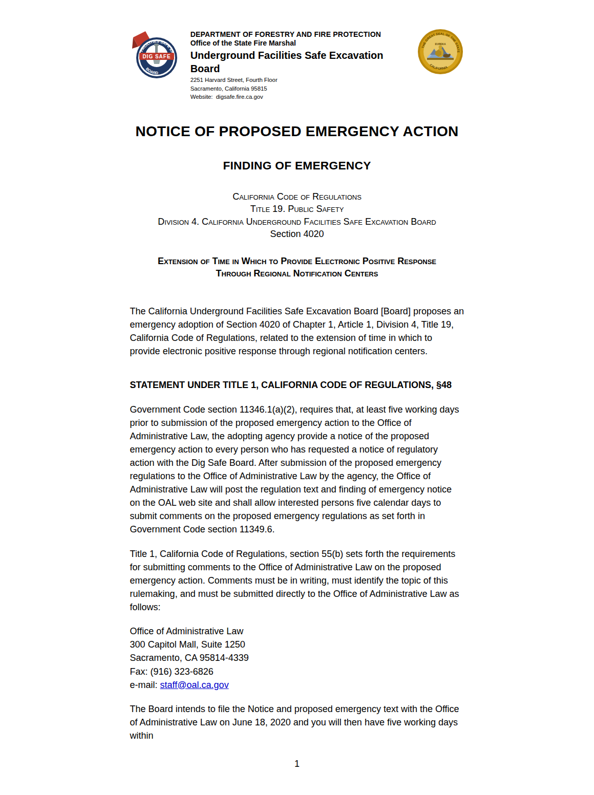FACILITIES SAFE EXCAVATION BOARD DIG SAFE
DEPARTMENT OF FORESTRY AND FIRE PROTECTION
Office of the State Fire Marshal
Underground Facilities Safe Excavation Board
2251 Harvard Street, Fourth Floor
Sacramento, California 95815
Website: digsafe.fire.ca.gov
THE GREAT SEAL OF THE STATE OF CALIFORNIA EUREKA
NOTICE OF PROPOSED EMERGENCY ACTION
FINDING OF EMERGENCY
California Code of Regulations
Title 19. Public Safety
Division 4. California Underground Facilities Safe Excavation Board
Section 4020
Extension of Time in Which to Provide Electronic Positive Response
Through Regional Notification Centers
The California Underground Facilities Safe Excavation Board [Board] proposes an emergency adoption of Section 4020 of Chapter 1, Article 1, Division 4, Title 19, California Code of Regulations, related to the extension of time in which to provide electronic positive response through regional notification centers.
STATEMENT UNDER TITLE 1, CALIFORNIA CODE OF REGULATIONS, §48
Government Code section 11346.1(a)(2), requires that, at least five working days prior to submission of the proposed emergency action to the Office of Administrative Law, the adopting agency provide a notice of the proposed emergency action to every person who has requested a notice of regulatory action with the Dig Safe Board. After submission of the proposed emergency regulations to the Office of Administrative Law by the agency, the Office of Administrative Law will post the regulation text and finding of emergency notice on the OAL web site and shall allow interested persons five calendar days to submit comments on the proposed emergency regulations as set forth in Government Code section 11349.6.
Title 1, California Code of Regulations, section 55(b) sets forth the requirements for submitting comments to the Office of Administrative Law on the proposed emergency action. Comments must be in writing, must identify the topic of this rulemaking, and must be submitted directly to the Office of Administrative Law as follows:
Office of Administrative Law
300 Capitol Mall, Suite 1250
Sacramento, CA 95814-4339
Fax: (916) 323-6826
e-mail: staff@oal.ca.gov
The Board intends to file the Notice and proposed emergency text with the Office of Administrative Law on June 18, 2020 and you will then have five working days within
1